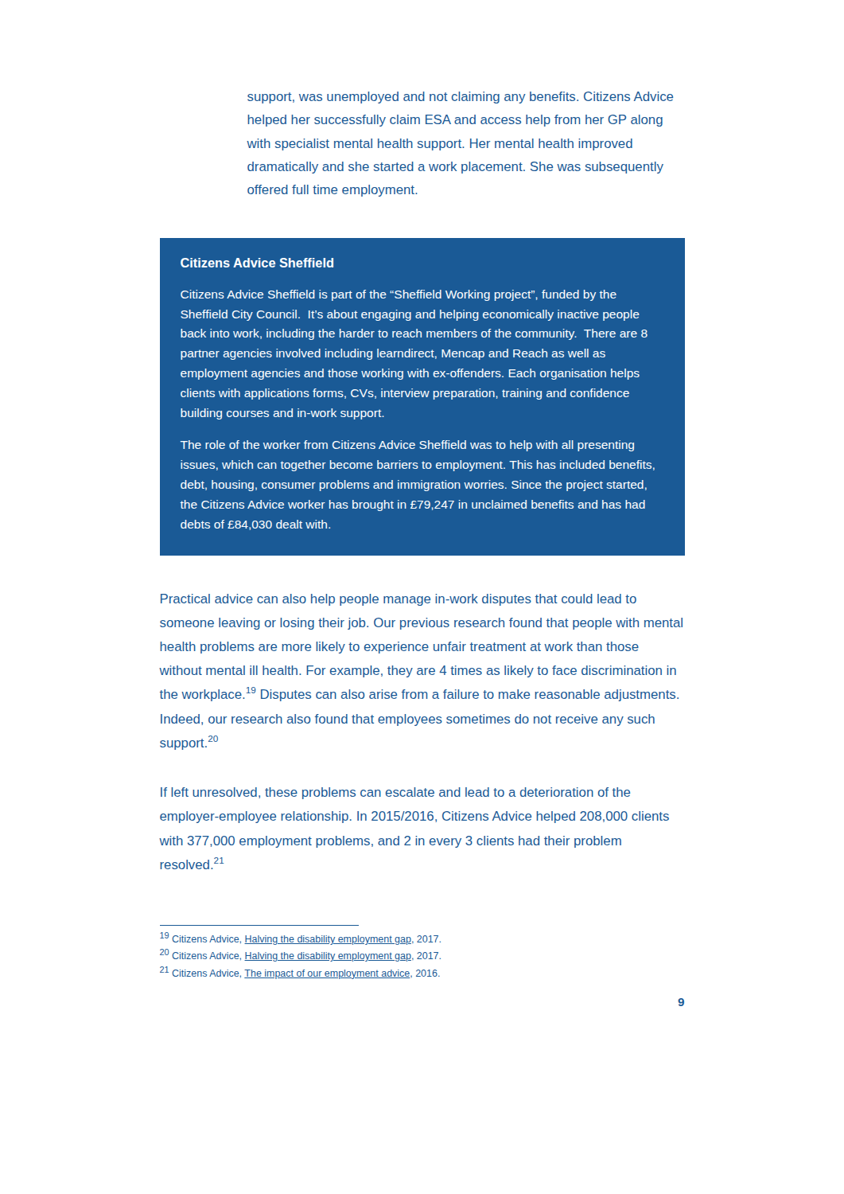support, was unemployed and not claiming any benefits. Citizens Advice helped her successfully claim ESA and access help from her GP along with specialist mental health support. Her mental health improved dramatically and she started a work placement. She was subsequently offered full time employment.
Citizens Advice Sheffield
Citizens Advice Sheffield is part of the “Sheffield Working project”, funded by the Sheffield City Council. It’s about engaging and helping economically inactive people back into work, including the harder to reach members of the community. There are 8 partner agencies involved including learndirect, Mencap and Reach as well as employment agencies and those working with ex-offenders. Each organisation helps clients with applications forms, CVs, interview preparation, training and confidence building courses and in-work support.
The role of the worker from Citizens Advice Sheffield was to help with all presenting issues, which can together become barriers to employment. This has included benefits, debt, housing, consumer problems and immigration worries. Since the project started, the Citizens Advice worker has brought in £79,247 in unclaimed benefits and has had debts of £84,030 dealt with.
Practical advice can also help people manage in-work disputes that could lead to someone leaving or losing their job. Our previous research found that people with mental health problems are more likely to experience unfair treatment at work than those without mental ill health. For example, they are 4 times as likely to face discrimination in the workplace.19 Disputes can also arise from a failure to make reasonable adjustments. Indeed, our research also found that employees sometimes do not receive any such support.20
If left unresolved, these problems can escalate and lead to a deterioration of the employer-employee relationship. In 2015/2016, Citizens Advice helped 208,000 clients with 377,000 employment problems, and 2 in every 3 clients had their problem resolved.21
19 Citizens Advice, Halving the disability employment gap, 2017.
20 Citizens Advice, Halving the disability employment gap, 2017.
21 Citizens Advice, The impact of our employment advice, 2016.
9